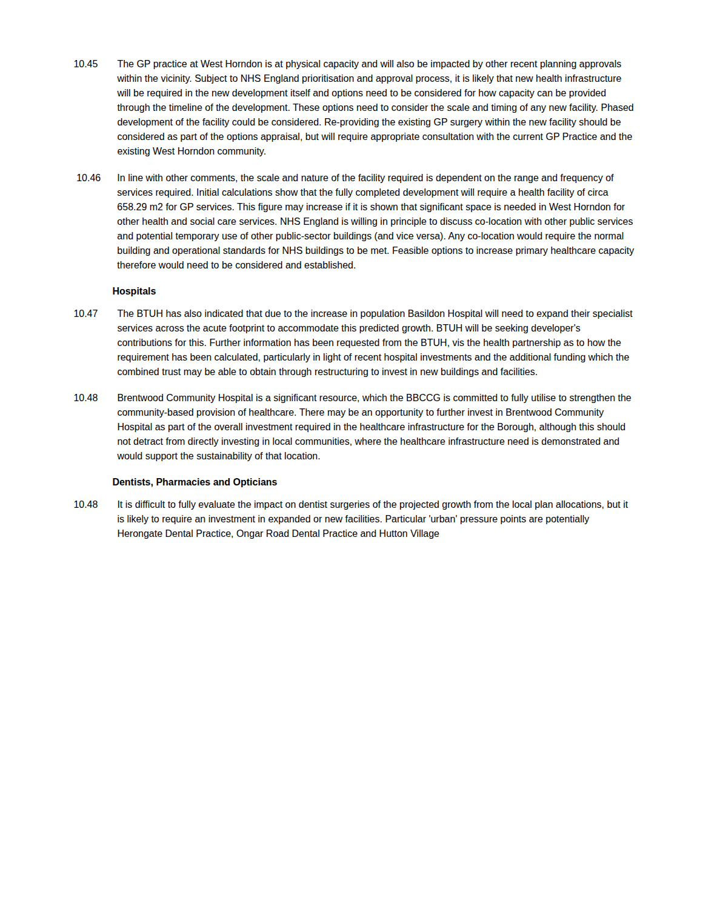10.45
The GP practice at West Horndon is at physical capacity and will also be impacted by other recent planning approvals within the vicinity. Subject to NHS England prioritisation and approval process, it is likely that new health infrastructure will be required in the new development itself and options need to be considered for how capacity can be provided through the timeline of the development. These options need to consider the scale and timing of any new facility. Phased development of the facility could be considered. Re-providing the existing GP surgery within the new facility should be considered as part of the options appraisal, but will require appropriate consultation with the current GP Practice and the existing West Horndon community.
10.46
In line with other comments, the scale and nature of the facility required is dependent on the range and frequency of services required. Initial calculations show that the fully completed development will require a health facility of circa 658.29 m2 for GP services. This figure may increase if it is shown that significant space is needed in West Horndon for other health and social care services. NHS England is willing in principle to discuss co-location with other public services and potential temporary use of other public-sector buildings (and vice versa). Any co-location would require the normal building and operational standards for NHS buildings to be met. Feasible options to increase primary healthcare capacity therefore would need to be considered and established.
Hospitals
10.47
The BTUH has also indicated that due to the increase in population Basildon Hospital will need to expand their specialist services across the acute footprint to accommodate this predicted growth. BTUH will be seeking developer's contributions for this. Further information has been requested from the BTUH, vis the health partnership as to how the requirement has been calculated, particularly in light of recent hospital investments and the additional funding which the combined trust may be able to obtain through restructuring to invest in new buildings and facilities.
10.48
Brentwood Community Hospital is a significant resource, which the BBCCG is committed to fully utilise to strengthen the community-based provision of healthcare. There may be an opportunity to further invest in Brentwood Community Hospital as part of the overall investment required in the healthcare infrastructure for the Borough, although this should not detract from directly investing in local communities, where the healthcare infrastructure need is demonstrated and would support the sustainability of that location.
Dentists, Pharmacies and Opticians
10.48
It is difficult to fully evaluate the impact on dentist surgeries of the projected growth from the local plan allocations, but it is likely to require an investment in expanded or new facilities. Particular 'urban' pressure points are potentially Herongate Dental Practice, Ongar Road Dental Practice and Hutton Village